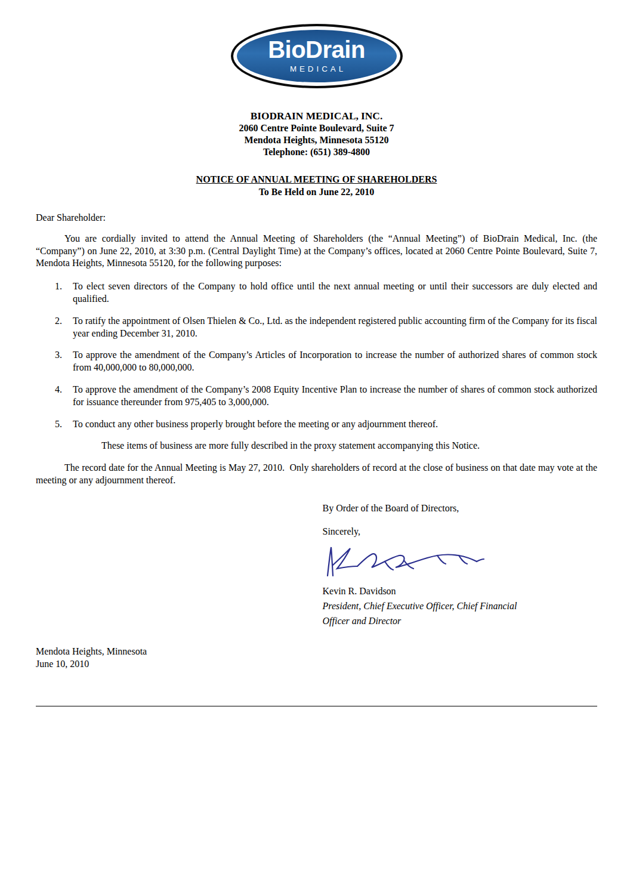BioDrain
MEDICAL
BIODRAIN MEDICAL, INC.
2060 Centre Pointe Boulevard, Suite 7
Mendota Heights, Minnesota 55120
Telephone: (651) 389-4800
NOTICE OF ANNUAL MEETING OF SHAREHOLDERS
To Be Held on June 22, 2010
Dear Shareholder:
You are cordially invited to attend the Annual Meeting of Shareholders (the “Annual Meeting”) of BioDrain Medical, Inc. (the “Company”) on June 22, 2010, at 3:30 p.m. (Central Daylight Time) at the Company’s offices, located at 2060 Centre Pointe Boulevard, Suite 7, Mendota Heights, Minnesota 55120, for the following purposes:
To elect seven directors of the Company to hold office until the next annual meeting or until their successors are duly elected and qualified.
To ratify the appointment of Olsen Thielen & Co., Ltd. as the independent registered public accounting firm of the Company for its fiscal year ending December 31, 2010.
To approve the amendment of the Company’s Articles of Incorporation to increase the number of authorized shares of common stock from 40,000,000 to 80,000,000.
To approve the amendment of the Company’s 2008 Equity Incentive Plan to increase the number of shares of common stock authorized for issuance thereunder from 975,405 to 3,000,000.
To conduct any other business properly brought before the meeting or any adjournment thereof.
These items of business are more fully described in the proxy statement accompanying this Notice.
The record date for the Annual Meeting is May 27, 2010. Only shareholders of record at the close of business on that date may vote at the meeting or any adjournment thereof.
By Order of the Board of Directors,
Sincerely,
Kevin R. Davidson
President, Chief Executive Officer, Chief Financial
Officer and Director
Mendota Heights, Minnesota
June 10, 2010